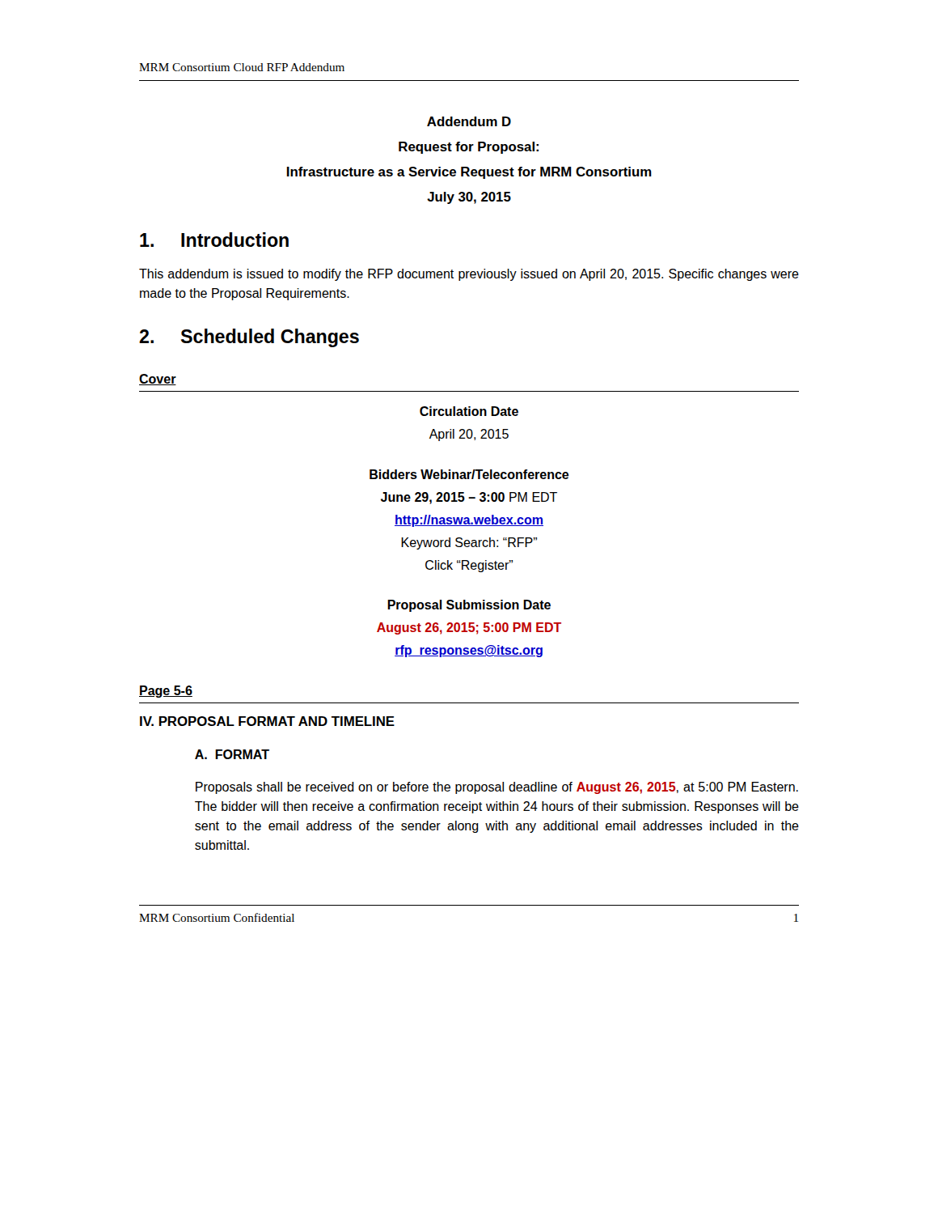MRM Consortium Cloud RFP Addendum
Addendum D
Request for Proposal:
Infrastructure as a Service Request for MRM Consortium
July 30, 2015
1. Introduction
This addendum is issued to modify the RFP document previously issued on April 20, 2015. Specific changes were made to the Proposal Requirements.
2. Scheduled Changes
Cover
Circulation Date
April 20, 2015
Bidders Webinar/Teleconference
June 29, 2015 – 3:00 PM EDT
http://naswa.webex.com
Keyword Search: “RFP”
Click “Register”
Proposal Submission Date
August 26, 2015; 5:00 PM EDT
rfp_responses@itsc.org
Page 5-6
IV. PROPOSAL FORMAT AND TIMELINE
A. FORMAT
Proposals shall be received on or before the proposal deadline of August 26, 2015, at 5:00 PM Eastern. The bidder will then receive a confirmation receipt within 24 hours of their submission. Responses will be sent to the email address of the sender along with any additional email addresses included in the submittal.
MRM Consortium Confidential 1